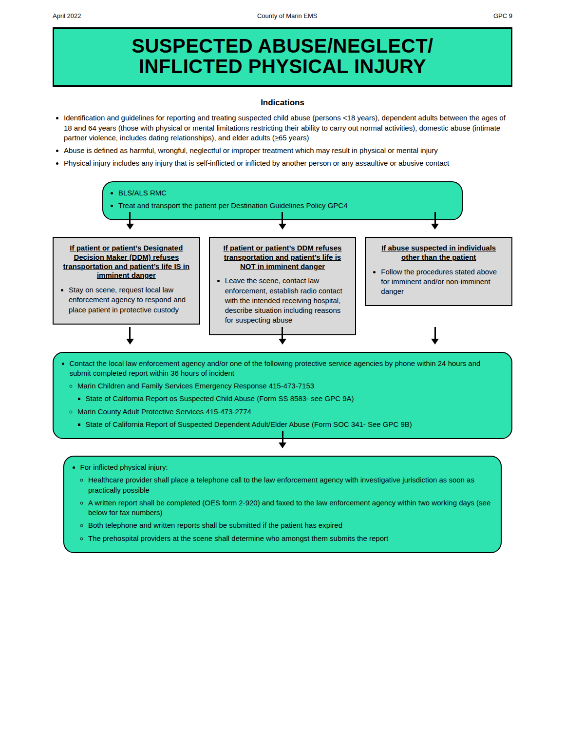April 2022
County of Marin EMS
GPC 9
SUSPECTED ABUSE/NEGLECT/
INFLICTED PHYSICAL INJURY
Indications
Identification and guidelines for reporting and treating suspected child abuse (persons <18 years), dependent adults between the ages of 18 and 64 years (those with physical or mental limitations restricting their ability to carry out normal activities), domestic abuse (intimate partner violence, includes dating relationships), and elder adults (≥65 years)
Abuse is defined as harmful, wrongful, neglectful or improper treatment which may result in physical or mental injury
Physical injury includes any injury that is self-inflicted or inflicted by another person or any assaultive or abusive contact
BLS/ALS RMC
Treat and transport the patient per Destination Guidelines Policy GPC4
If patient or patient’s Designated Decision Maker (DDM) refuses transportation and patient’s life IS in imminent danger
Stay on scene, request local law enforcement agency to respond and place patient in protective custody
If patient or patient’s DDM refuses transportation and patient’s life is NOT in imminent danger
Leave the scene, contact law enforcement, establish radio contact with the intended receiving hospital, describe situation including reasons for suspecting abuse
If abuse suspected in individuals other than the patient
Follow the procedures stated above for imminent and/or non-imminent danger
Contact the local law enforcement agency and/or one of the following protective service agencies by phone within 24 hours and submit completed report within 36 hours of incident
Marin Children and Family Services Emergency Response 415-473-7153
State of California Report os Suspected Child Abuse (Form SS 8583- see GPC 9A)
Marin County Adult Protective Services 415-473-2774
State of California Report of Suspected Dependent Adult/Elder Abuse (Form SOC 341- See GPC 9B)
For inflicted physical injury:
Healthcare provider shall place a telephone call to the law enforcement agency with investigative jurisdiction as soon as practically possible
A written report shall be completed (OES form 2-920) and faxed to the law enforcement agency within two working days (see below for fax numbers)
Both telephone and written reports shall be submitted if the patient has expired
The prehospital providers at the scene shall determine who amongst them submits the report